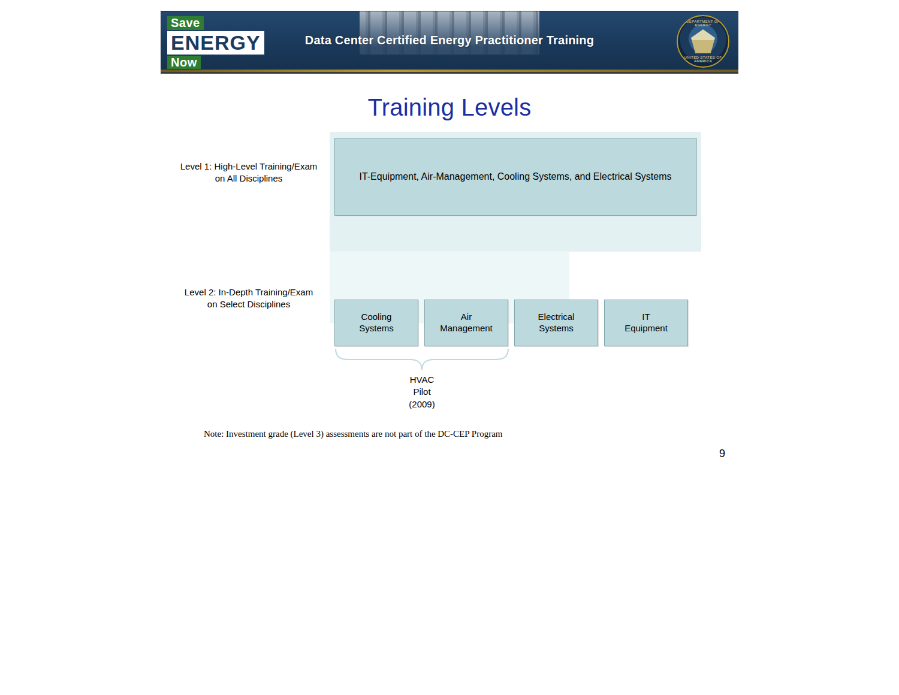Save ENERGY Now
Data Center Certified Energy Practitioner Training
Department of Energy United States of America
Training Levels
Level 1: High-Level Training/Exam on All Disciplines
Level 2: In-Depth Training/Exam on Select Disciplines
IT-Equipment, Air-Management, Cooling Systems, and Electrical Systems
Cooling
Systems
Air
Management
Electrical
Systems
IT
Equipment
HVAC
Pilot
(2009)
Note: Investment grade (Level 3) assessments are not part of the DC-CEP Program
9